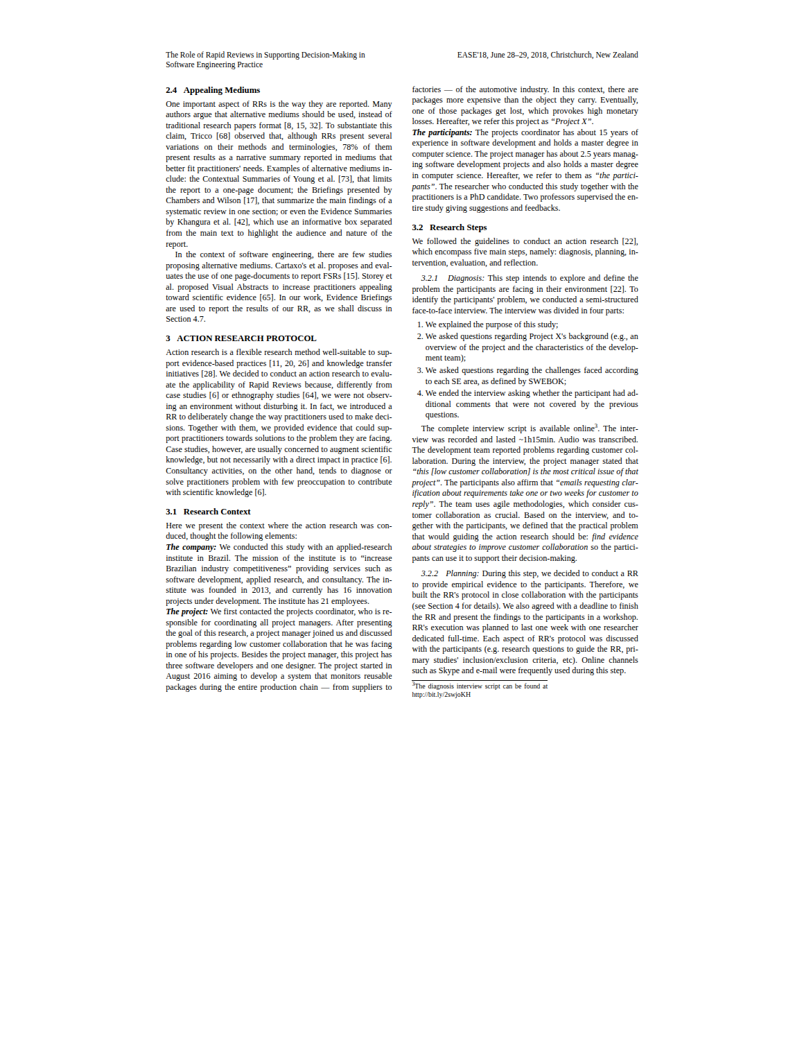The Role of Rapid Reviews in Supporting Decision-Making in
Software Engineering Practice
EASE'18, June 28–29, 2018, Christchurch, New Zealand
2.4 Appealing Mediums
One important aspect of RRs is the way they are reported. Many authors argue that alternative mediums should be used, instead of traditional research papers format [8, 15, 32]. To substantiate this claim, Tricco [68] observed that, although RRs present several variations on their methods and terminologies, 78% of them present results as a narrative summary reported in mediums that better fit practitioners' needs. Examples of alternative mediums include: the Contextual Summaries of Young et al. [73], that limits the report to a one-page document; the Briefings presented by Chambers and Wilson [17], that summarize the main findings of a systematic review in one section; or even the Evidence Summaries by Khangura et al. [42], which use an informative box separated from the main text to highlight the audience and nature of the report.
In the context of software engineering, there are few studies proposing alternative mediums. Cartaxo's et al. proposes and evaluates the use of one page-documents to report FSRs [15]. Storey et al. proposed Visual Abstracts to increase practitioners appealing toward scientific evidence [65]. In our work, Evidence Briefings are used to report the results of our RR, as we shall discuss in Section 4.7.
3 ACTION RESEARCH PROTOCOL
Action research is a flexible research method well-suitable to support evidence-based practices [11, 20, 26] and knowledge transfer initiatives [28]. We decided to conduct an action research to evaluate the applicability of Rapid Reviews because, differently from case studies [6] or ethnography studies [64], we were not observing an environment without disturbing it. In fact, we introduced a RR to deliberately change the way practitioners used to make decisions. Together with them, we provided evidence that could support practitioners towards solutions to the problem they are facing. Case studies, however, are usually concerned to augment scientific knowledge, but not necessarily with a direct impact in practice [6]. Consultancy activities, on the other hand, tends to diagnose or solve practitioners problem with few preoccupation to contribute with scientific knowledge [6].
3.1 Research Context
Here we present the context where the action research was conduced, thought the following elements:
The company: We conducted this study with an applied-research institute in Brazil. The mission of the institute is to “increase Brazilian industry competitiveness” providing services such as software development, applied research, and consultancy. The institute was founded in 2013, and currently has 16 innovation projects under development. The institute has 21 employees.
The project: We first contacted the projects coordinator, who is responsible for coordinating all project managers. After presenting the goal of this research, a project manager joined us and discussed problems regarding low customer collaboration that he was facing in one of his projects. Besides the project manager, this project has three software developers and one designer. The project started in August 2016 aiming to develop a system that monitors reusable packages during the entire production chain — from suppliers to factories — of the automotive industry. In this context, there are packages more expensive than the object they carry. Eventually, one of those packages get lost, which provokes high monetary losses. Hereafter, we refer this project as “Project X”.
The participants: The projects coordinator has about 15 years of experience in software development and holds a master degree in computer science. The project manager has about 2.5 years managing software development projects and also holds a master degree in computer science. Hereafter, we refer to them as “the participants”. The researcher who conducted this study together with the practitioners is a PhD candidate. Two professors supervised the entire study giving suggestions and feedbacks.
3.2 Research Steps
We followed the guidelines to conduct an action research [22], which encompass five main steps, namely: diagnosis, planning, intervention, evaluation, and reflection.
3.2.1 Diagnosis: This step intends to explore and define the problem the participants are facing in their environment [22]. To identify the participants' problem, we conducted a semi-structured face-to-face interview. The interview was divided in four parts:
We explained the purpose of this study;
We asked questions regarding Project X's background (e.g., an overview of the project and the characteristics of the development team);
We asked questions regarding the challenges faced according to each SE area, as defined by SWEBOK;
We ended the interview asking whether the participant had additional comments that were not covered by the previous questions.
The complete interview script is available online3. The interview was recorded and lasted ~1h15min. Audio was transcribed. The development team reported problems regarding customer collaboration. During the interview, the project manager stated that “this [low customer collaboration] is the most critical issue of that project”. The participants also affirm that “emails requesting clarification about requirements take one or two weeks for customer to reply”. The team uses agile methodologies, which consider customer collaboration as crucial. Based on the interview, and together with the participants, we defined that the practical problem that would guiding the action research should be: find evidence about strategies to improve customer collaboration so the participants can use it to support their decision-making.
3.2.2 Planning: During this step, we decided to conduct a RR to provide empirical evidence to the participants. Therefore, we built the RR's protocol in close collaboration with the participants (see Section 4 for details). We also agreed with a deadline to finish the RR and present the findings to the participants in a workshop. RR's execution was planned to last one week with one researcher dedicated full-time. Each aspect of RR's protocol was discussed with the participants (e.g. research questions to guide the RR, primary studies' inclusion/exclusion criteria, etc). Online channels such as Skype and e-mail were frequently used during this step.
3The diagnosis interview script can be found at http://bit.ly/2swjoKH